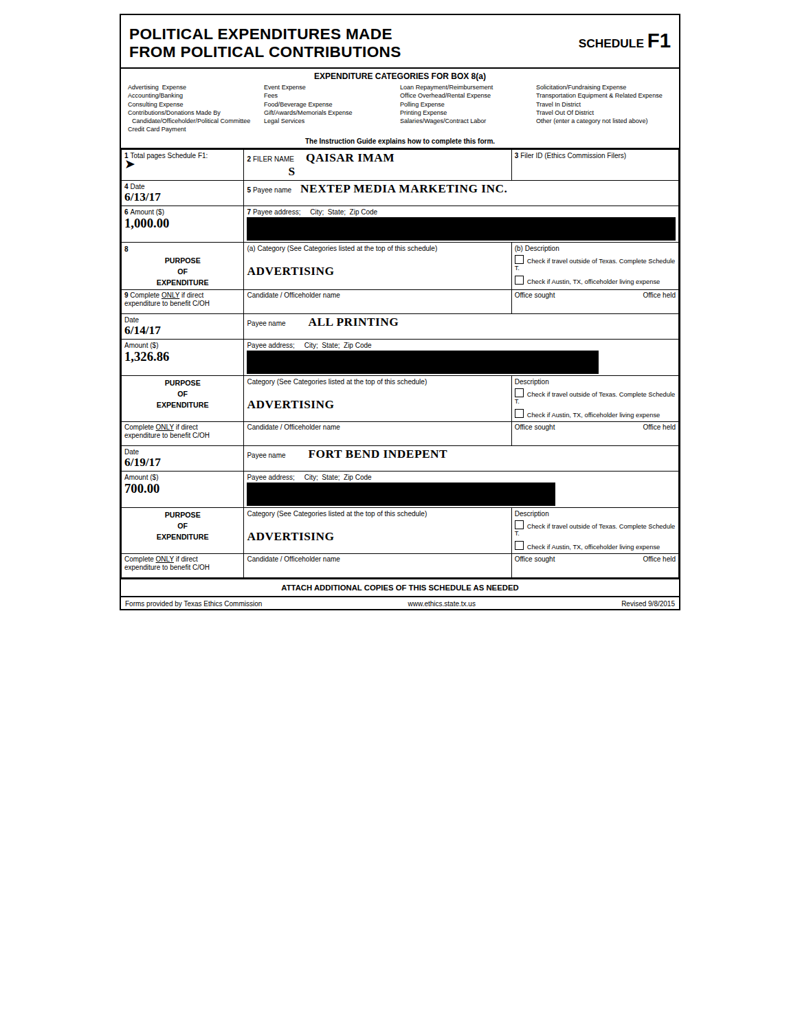POLITICAL EXPENDITURES MADE
FROM POLITICAL CONTRIBUTIONS
SCHEDULE F1
EXPENDITURE CATEGORIES FOR BOX 8(a)
Advertising Expense
Accounting/Banking
Consulting Expense
Contributions/Donations Made By
Candidate/Officeholder/Political Committee
Credit Card Payment
Event Expense
Fees
Food/Beverage Expense
Gift/Awards/Memorials Expense
Legal Services
Loan Repayment/Reimbursement
Office Overhead/Rental Expense
Polling Expense
Printing Expense
Salaries/Wages/Contract Labor
Solicitation/Fundraising Expense
Transportation Equipment & Related Expense
Travel In District
Travel Out Of District
Other (enter a category not listed above)
The Instruction Guide explains how to complete this form.
| 1 Total pages Schedule F1: ➤ | 2 FILER NAME QAISAR IMAM S | 3 Filer ID (Ethics Commission Filers) |
| 4 Date 6/13/17 | 5 Payee name NEXTEP MEDIA MARKETING INC. |
| 6 Amount ($) 1,000.00 | 7 Payee address; City; State; Zip Code |
| 8 PURPOSE OF EXPENDITURE | (a) Category (See Categories listed at the top of this schedule) ADVERTISING | (b) Description Check if travel outside of Texas. Complete Schedule T. Check if Austin, TX, officeholder living expense |
| 9 Complete ONLY if direct expenditure to benefit C/OH | Candidate / Officeholder name | Office sought Office held |
| Date 6/14/17 | Payee name ALL PRINTING |
| Amount ($) 1,326.86 | Payee address; City; State; Zip Code |
| PURPOSE OF EXPENDITURE | Category (See Categories listed at the top of this schedule) ADVERTISING | Description Check if travel outside of Texas. Complete Schedule T. Check if Austin, TX, officeholder living expense |
| Complete ONLY if direct expenditure to benefit C/OH | Candidate / Officeholder name | Office sought Office held |
| Date 6/19/17 | Payee name FORT BEND INDEPENT |
| Amount ($) 700.00 | Payee address; City; State; Zip Code |
| PURPOSE OF EXPENDITURE | Category (See Categories listed at the top of this schedule) ADVERTISING | Description Check if travel outside of Texas. Complete Schedule T. Check if Austin, TX, officeholder living expense |
| Complete ONLY if direct expenditure to benefit C/OH | Candidate / Officeholder name | Office sought Office held |
ATTACH ADDITIONAL COPIES OF THIS SCHEDULE AS NEEDED
Forms provided by Texas Ethics Commission www.ethics.state.tx.us Revised 9/8/2015